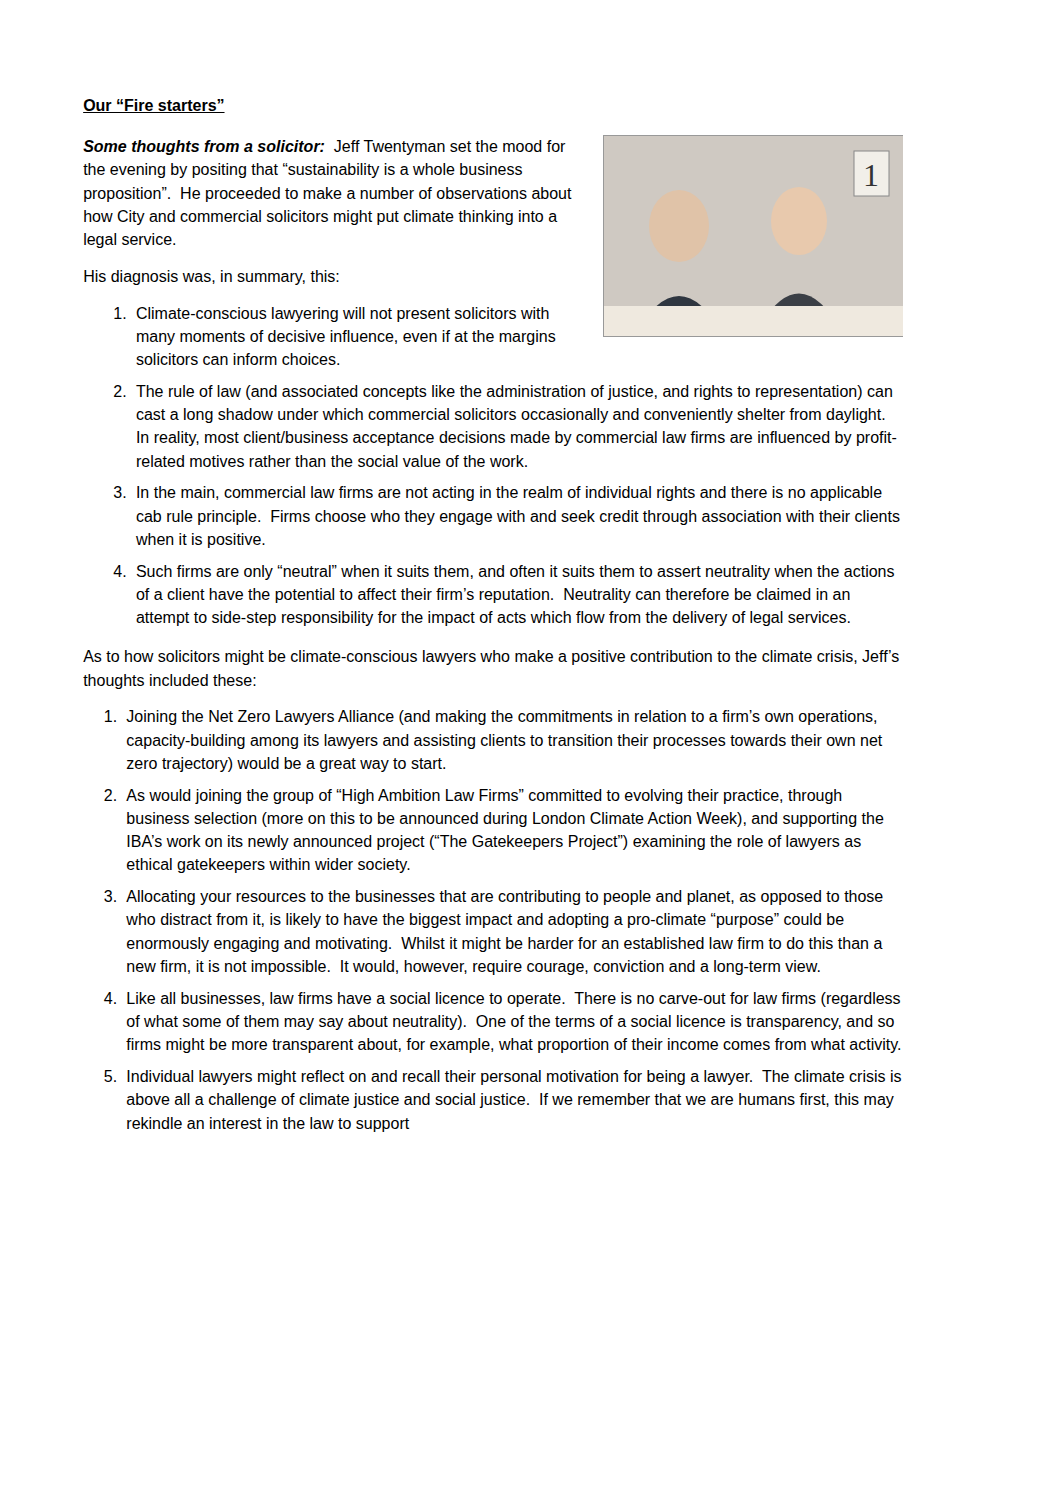Our “Fire starters”
Some thoughts from a solicitor: Jeff Twentyman set the mood for the evening by positing that “sustainability is a whole business proposition”. He proceeded to make a number of observations about how City and commercial solicitors might put climate thinking into a legal service.
His diagnosis was, in summary, this:
Climate-conscious lawyering will not present solicitors with many moments of decisive influence, even if at the margins solicitors can inform choices.
The rule of law (and associated concepts like the administration of justice, and rights to representation) can cast a long shadow under which commercial solicitors occasionally and conveniently shelter from daylight. In reality, most client/business acceptance decisions made by commercial law firms are influenced by profit-related motives rather than the social value of the work.
In the main, commercial law firms are not acting in the realm of individual rights and there is no applicable cab rule principle. Firms choose who they engage with and seek credit through association with their clients when it is positive.
Such firms are only “neutral” when it suits them, and often it suits them to assert neutrality when the actions of a client have the potential to affect their firm’s reputation. Neutrality can therefore be claimed in an attempt to side-step responsibility for the impact of acts which flow from the delivery of legal services.
As to how solicitors might be climate-conscious lawyers who make a positive contribution to the climate crisis, Jeff’s thoughts included these:
Joining the Net Zero Lawyers Alliance (and making the commitments in relation to a firm’s own operations, capacity-building among its lawyers and assisting clients to transition their processes towards their own net zero trajectory) would be a great way to start.
As would joining the group of “High Ambition Law Firms” committed to evolving their practice, through business selection (more on this to be announced during London Climate Action Week), and supporting the IBA’s work on its newly announced project (“The Gatekeepers Project”) examining the role of lawyers as ethical gatekeepers within wider society.
Allocating your resources to the businesses that are contributing to people and planet, as opposed to those who distract from it, is likely to have the biggest impact and adopting a pro-climate “purpose” could be enormously engaging and motivating. Whilst it might be harder for an established law firm to do this than a new firm, it is not impossible. It would, however, require courage, conviction and a long-term view.
Like all businesses, law firms have a social licence to operate. There is no carve-out for law firms (regardless of what some of them may say about neutrality). One of the terms of a social licence is transparency, and so firms might be more transparent about, for example, what proportion of their income comes from what activity.
Individual lawyers might reflect on and recall their personal motivation for being a lawyer. The climate crisis is above all a challenge of climate justice and social justice. If we remember that we are humans first, this may rekindle an interest in the law to support